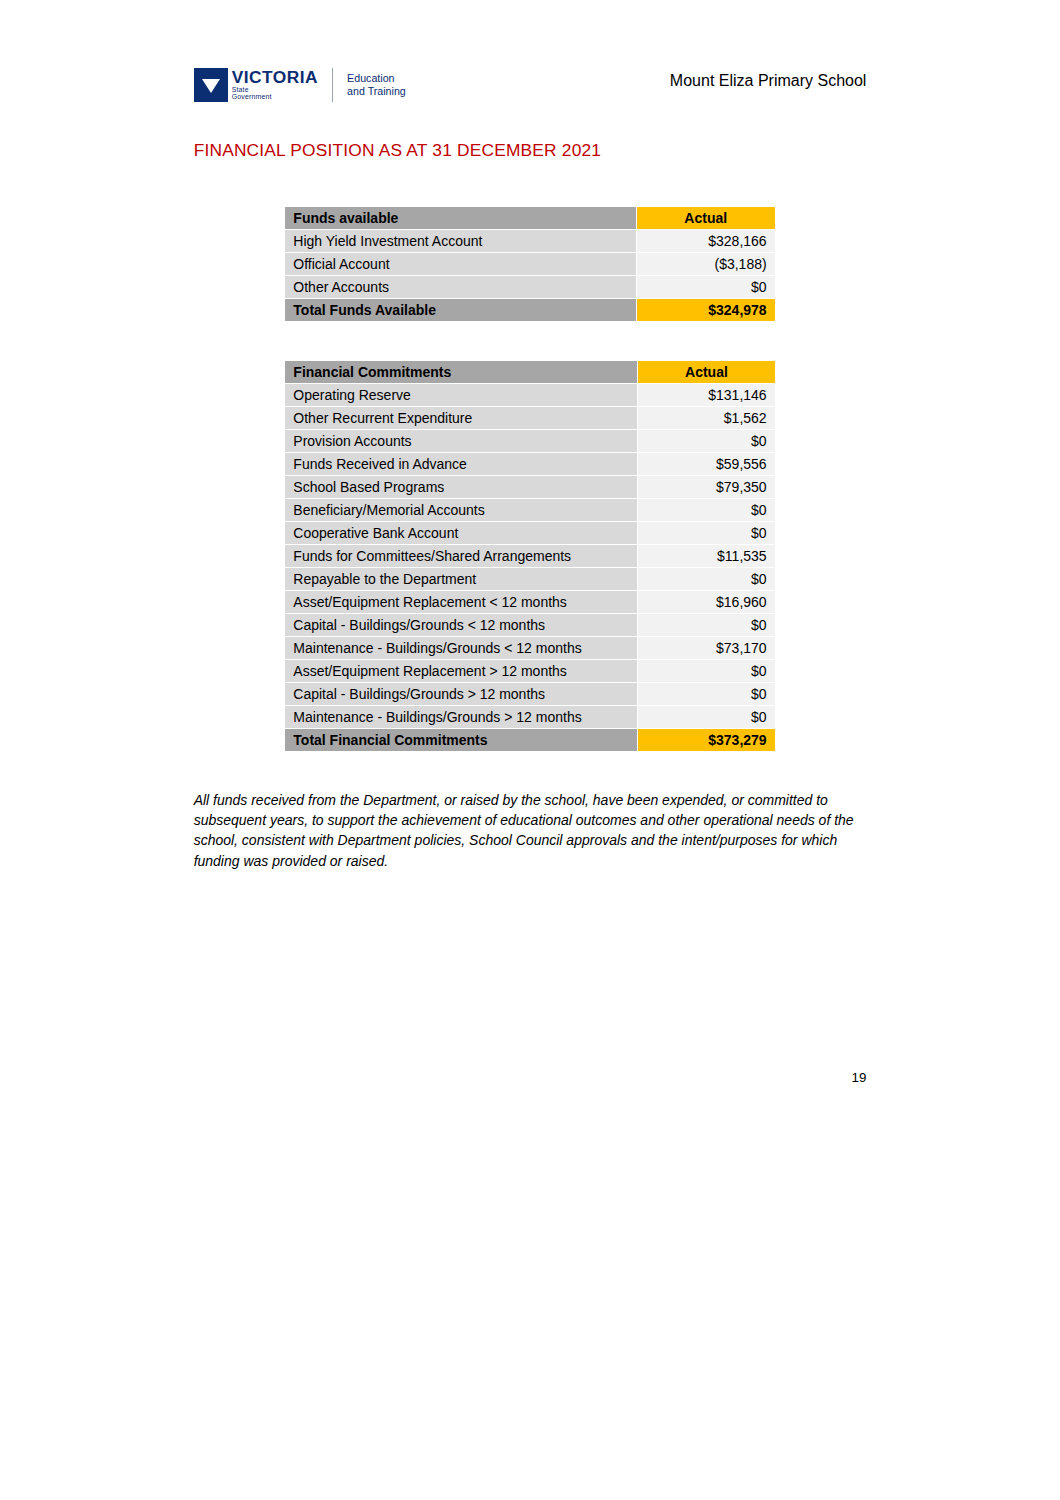VICTORIA State
Government
Education
and Training
Mount Eliza Primary School
FINANCIAL POSITION AS AT 31 DECEMBER 2021
| Funds available | Actual |
| --- | --- |
| High Yield Investment Account | $328,166 |
| Official Account | ($3,188) |
| Other Accounts | $0 |
| Total Funds Available | $324,978 |
| Financial Commitments | Actual |
| --- | --- |
| Operating Reserve | $131,146 |
| Other Recurrent Expenditure | $1,562 |
| Provision Accounts | $0 |
| Funds Received in Advance | $59,556 |
| School Based Programs | $79,350 |
| Beneficiary/Memorial Accounts | $0 |
| Cooperative Bank Account | $0 |
| Funds for Committees/Shared Arrangements | $11,535 |
| Repayable to the Department | $0 |
| Asset/Equipment Replacement < 12 months | $16,960 |
| Capital - Buildings/Grounds < 12 months | $0 |
| Maintenance - Buildings/Grounds < 12 months | $73,170 |
| Asset/Equipment Replacement > 12 months | $0 |
| Capital - Buildings/Grounds > 12 months | $0 |
| Maintenance - Buildings/Grounds > 12 months | $0 |
| Total Financial Commitments | $373,279 |
All funds received from the Department, or raised by the school, have been expended, or committed to subsequent years, to support the achievement of educational outcomes and other operational needs of the school, consistent with Department policies, School Council approvals and the intent/purposes for which funding was provided or raised.
19